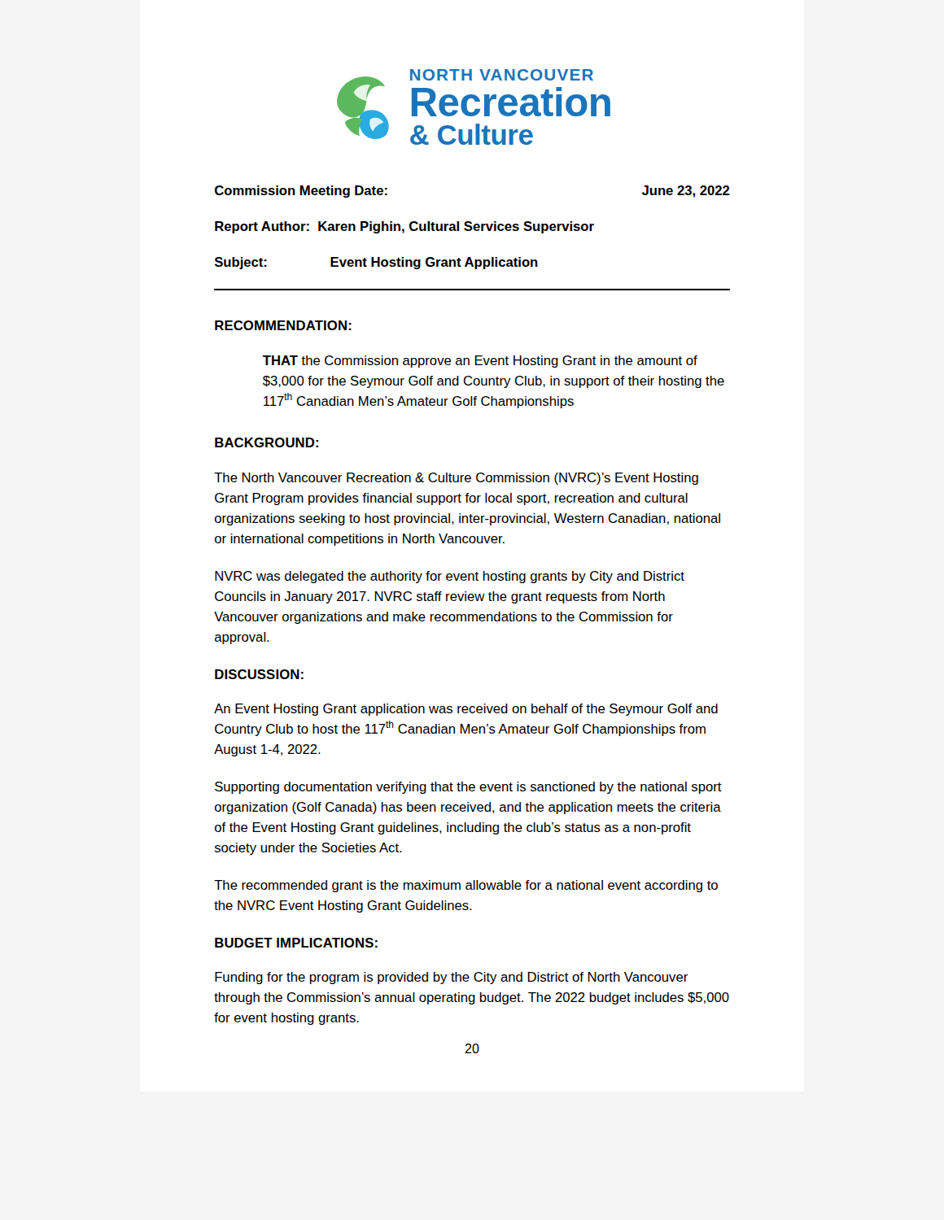NORTH VANCOUVER
Recreation
& Culture
Commission Meeting Date: June 23, 2022
Report Author: Karen Pighin, Cultural Services Supervisor
Subject: Event Hosting Grant Application
RECOMMENDATION:
THAT the Commission approve an Event Hosting Grant in the amount of $3,000 for the Seymour Golf and Country Club, in support of their hosting the 117th Canadian Men’s Amateur Golf Championships
BACKGROUND:
The North Vancouver Recreation & Culture Commission (NVRC)’s Event Hosting Grant Program provides financial support for local sport, recreation and cultural organizations seeking to host provincial, inter-provincial, Western Canadian, national or international competitions in North Vancouver.
NVRC was delegated the authority for event hosting grants by City and District Councils in January 2017. NVRC staff review the grant requests from North Vancouver organizations and make recommendations to the Commission for approval.
DISCUSSION:
An Event Hosting Grant application was received on behalf of the Seymour Golf and Country Club to host the 117th Canadian Men’s Amateur Golf Championships from August 1-4, 2022.
Supporting documentation verifying that the event is sanctioned by the national sport organization (Golf Canada) has been received, and the application meets the criteria of the Event Hosting Grant guidelines, including the club’s status as a non-profit society under the Societies Act.
The recommended grant is the maximum allowable for a national event according to the NVRC Event Hosting Grant Guidelines.
BUDGET IMPLICATIONS:
Funding for the program is provided by the City and District of North Vancouver through the Commission’s annual operating budget. The 2022 budget includes $5,000 for event hosting grants.
20